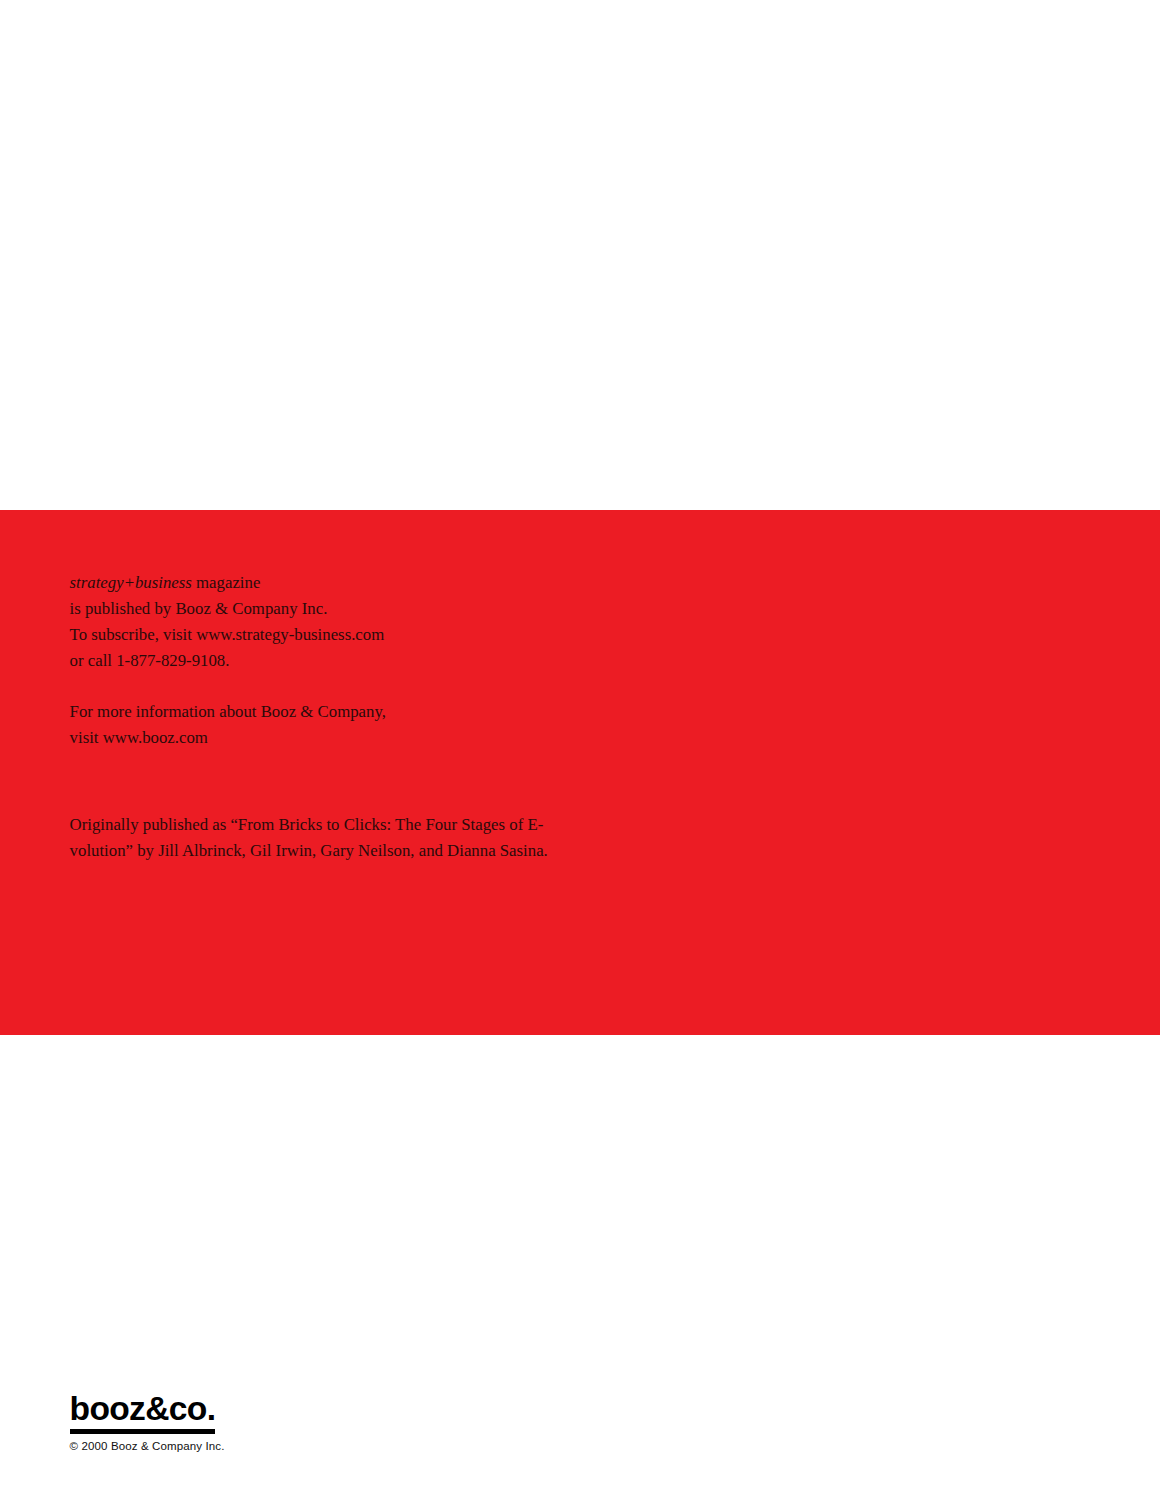strategy+business magazine
is published by Booz & Company Inc.
To subscribe, visit www.strategy-business.com
or call 1-877-829-9108.
For more information about Booz & Company,
visit www.booz.com
Originally published as “From Bricks to Clicks: The Four Stages of E-volution” by Jill Albrinck, Gil Irwin, Gary Neilson, and Dianna Sasina.
booz&co.
© 2000 Booz & Company Inc.